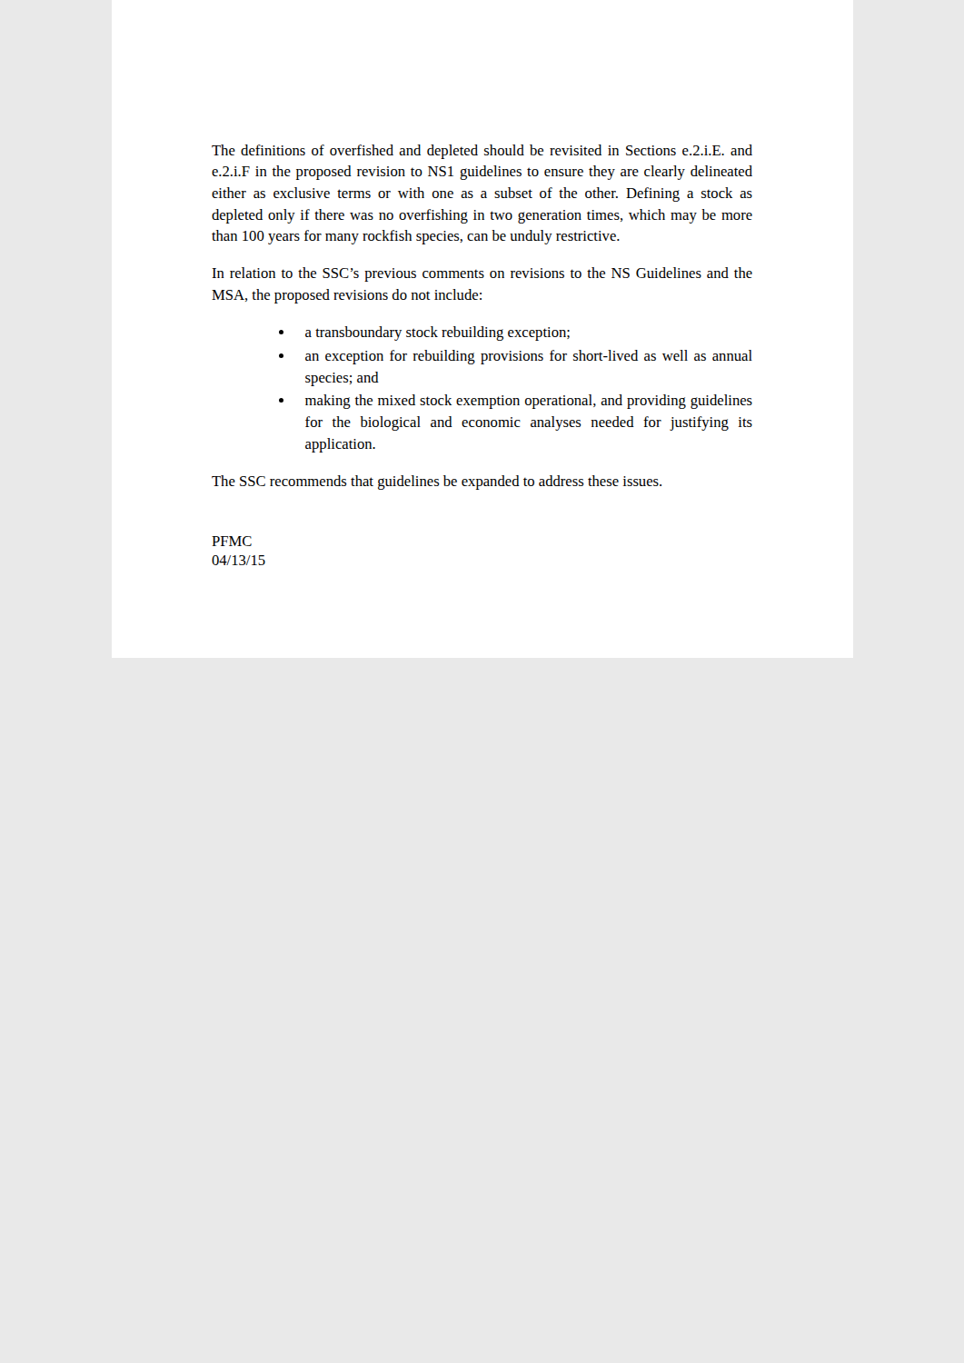The definitions of overfished and depleted should be revisited in Sections e.2.i.E. and e.2.i.F in the proposed revision to NS1 guidelines to ensure they are clearly delineated either as exclusive terms or with one as a subset of the other. Defining a stock as depleted only if there was no overfishing in two generation times, which may be more than 100 years for many rockfish species, can be unduly restrictive.
In relation to the SSC’s previous comments on revisions to the NS Guidelines and the MSA, the proposed revisions do not include:
a transboundary stock rebuilding exception;
an exception for rebuilding provisions for short-lived as well as annual species; and
making the mixed stock exemption operational, and providing guidelines for the biological and economic analyses needed for justifying its application.
The SSC recommends that guidelines be expanded to address these issues.
PFMC 04/13/15